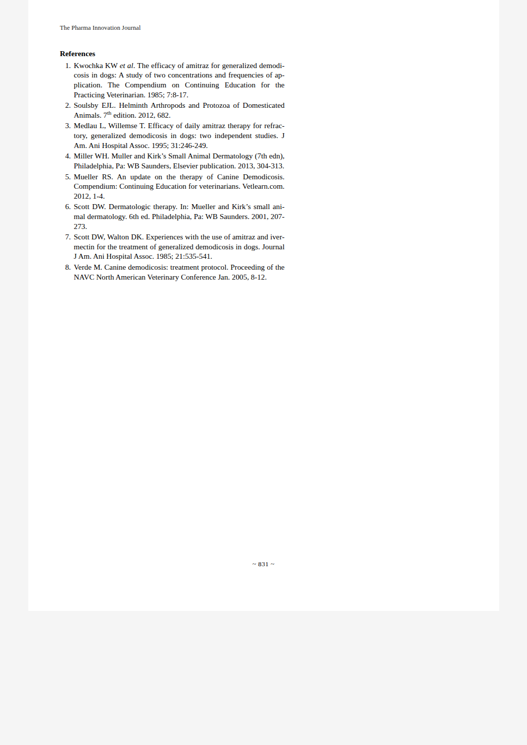The Pharma Innovation Journal
References
Kwochka KW et al. The efficacy of amitraz for generalized demodicosis in dogs: A study of two concentrations and frequencies of application. The Compendium on Continuing Education for the Practicing Veterinarian. 1985; 7:8-17.
Soulsby EJL. Helminth Arthropods and Protozoa of Domesticated Animals. 7th edition. 2012, 682.
Medlau L, Willemse T. Efficacy of daily amitraz therapy for refractory, generalized demodicosis in dogs: two independent studies. J Am. Ani Hospital Assoc. 1995; 31:246-249.
Miller WH. Muller and Kirk’s Small Animal Dermatology (7th edn), Philadelphia, Pa: WB Saunders, Elsevier publication. 2013, 304-313.
Mueller RS. An update on the therapy of Canine Demodicosis. Compendium: Continuing Education for veterinarians. Vetlearn.com. 2012, 1-4.
Scott DW. Dermatologic therapy. In: Mueller and Kirk’s small animal dermatology. 6th ed. Philadelphia, Pa: WB Saunders. 2001, 207-273.
Scott DW, Walton DK. Experiences with the use of amitraz and ivermectin for the treatment of generalized demodicosis in dogs. Journal J Am. Ani Hospital Assoc. 1985; 21:535-541.
Verde M. Canine demodicosis: treatment protocol. Proceeding of the NAVC North American Veterinary Conference Jan. 2005, 8-12.
~ 831 ~